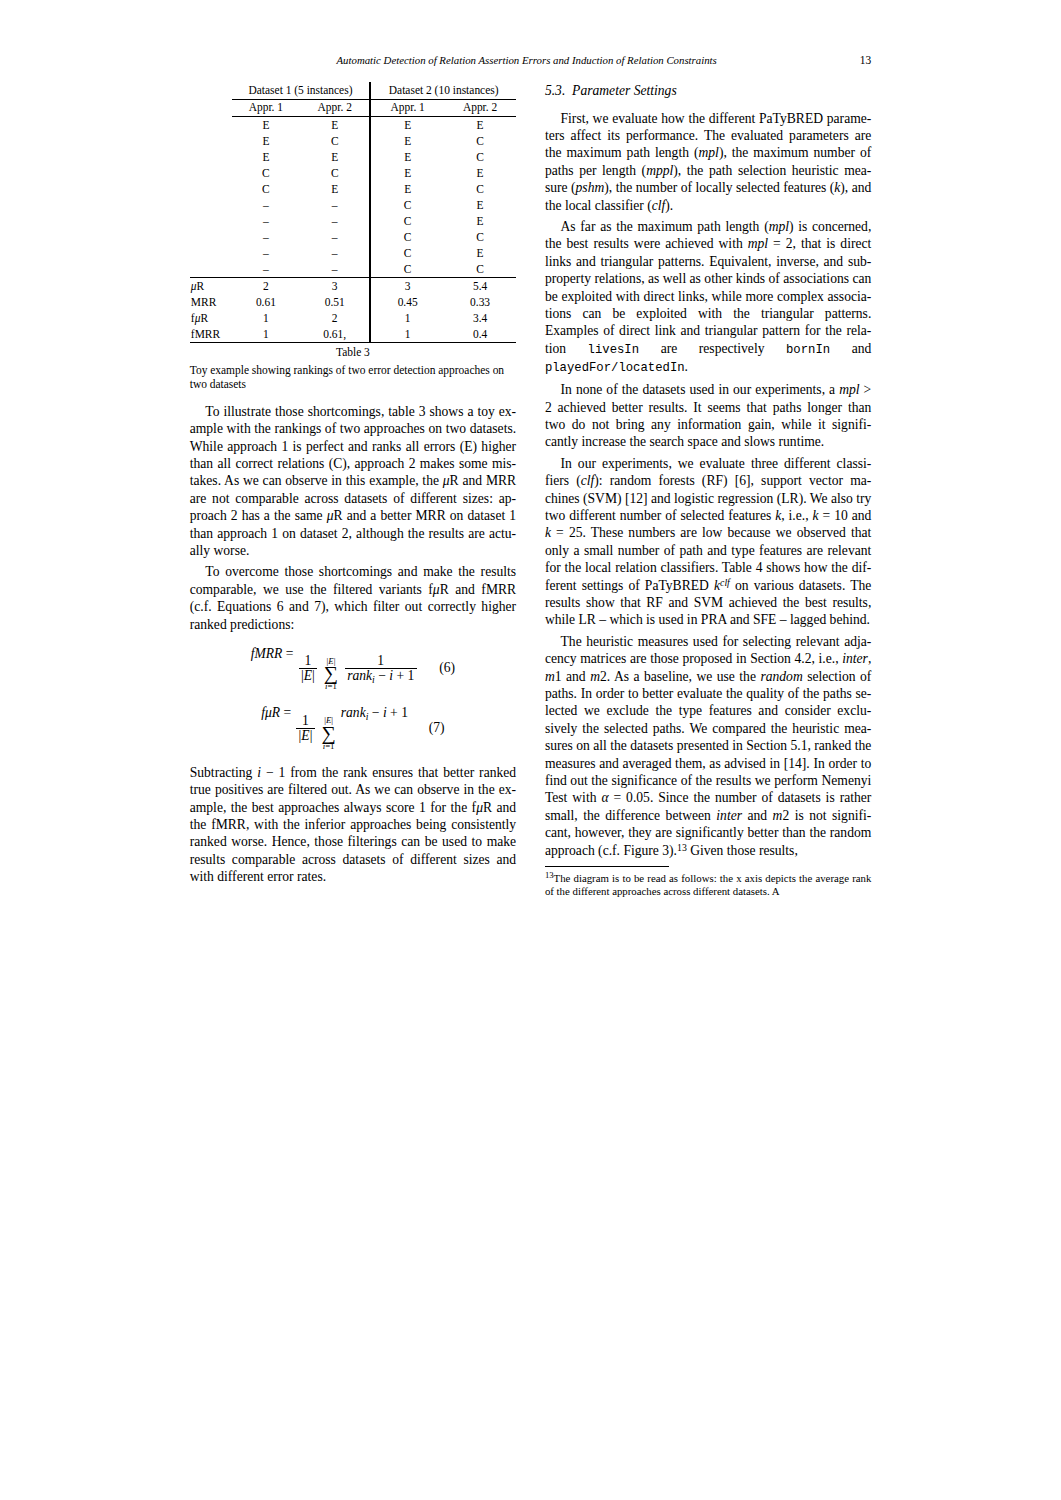Automatic Detection of Relation Assertion Errors and Induction of Relation Constraints
13
| | Dataset 1 (5 instances) | Dataset 2 (10 instances) |
| | Appr. 1 | Appr. 2 | Appr. 1 | Appr. 2 |
| | E | E | E | E |
| | E | C | E | C |
| | E | E | E | C |
| | C | C | E | E |
| | C | E | E | C |
| | – | – | C | E |
| | – | – | C | E |
| | – | – | C | C |
| | – | – | C | E |
| | – | – | C | C |
| μ R | 2 | 3 | 3 | 5.4 |
| MRR | 0.61 | 0.51 | 0.45 | 0.33 |
| f μ R | 1 | 2 | 1 | 3.4 |
| fMRR | 1 | 0.61, | 1 | 0.4 |
Table 3
Toy example showing rankings of two error detection approaches on two datasets
To illustrate those shortcomings, table 3 shows a toy example with the rankings of two approaches on two datasets. While approach 1 is perfect and ranks all errors (E) higher than all correct relations (C), approach 2 makes some mistakes. As we can observe in this example, the μ R and MRR are not comparable across datasets of different sizes: approach 2 has a the same μ R and a better MRR on dataset 1 than approach 1 on dataset 2, although the results are actually worse.
To overcome those shortcomings and make the results comparable, we use the filtered variants fμ R and fMRR (c.f. Equations 6 and 7), which filter out correctly higher ranked predictions:
fMRR = 1|E| |E|∑i=1 1 ranki − i + 1
(6)
fμR = 1|E| |E|∑i=1 ranki − i + 1
(7)
Subtracting i − 1 from the rank ensures that better ranked true positives are filtered out. As we can observe in the example, the best approaches always score 1 for the fμ R and the fMRR, with the inferior approaches being consistently ranked worse. Hence, those filterings can be used to make results comparable across datasets of different sizes and with different error rates.
5.3. Parameter Settings
First, we evaluate how the different PaTyBRED parameters affect its performance. The evaluated parameters are the maximum path length (mpl), the maximum number of paths per length (mppl), the path selection heuristic measure (pshm), the number of locally selected features (k), and the local classifier (clf).
As far as the maximum path length (mpl) is concerned, the best results were achieved with mpl = 2, that is direct links and triangular patterns. Equivalent, inverse, and subproperty relations, as well as other kinds of associations can be exploited with direct links, while more complex associations can be exploited with the triangular patterns. Examples of direct link and triangular pattern for the relation livesIn are respectively bornIn and playedFor/locatedIn.
In none of the datasets used in our experiments, a mpl > 2 achieved better results. It seems that paths longer than two do not bring any information gain, while it significantly increase the search space and slows runtime.
In our experiments, we evaluate three different classifiers (clf): random forests (RF) [6], support vector machines (SVM) [12] and logistic regression (LR). We also try two different number of selected features k, i.e., k = 10 and k = 25. These numbers are low because we observed that only a small number of path and type features are relevant for the local relation classifiers. Table 4 shows how the different settings of PaTyBRED kclf on various datasets. The results show that RF and SVM achieved the best results, while LR – which is used in PRA and SFE – lagged behind.
The heuristic measures used for selecting relevant adjacency matrices are those proposed in Section 4.2, i.e., inter, m1 and m2. As a baseline, we use the random selection of paths. In order to better evaluate the quality of the paths selected we exclude the type features and consider exclusively the selected paths. We compared the heuristic measures on all the datasets presented in Section 5.1, ranked the measures and averaged them, as advised in [14]. In order to find out the significance of the results we perform Nemenyi Test with α = 0.05. Since the number of datasets is rather small, the difference between inter and m2 is not significant, however, they are significantly better than the random approach (c.f. Figure 3).13 Given those results,
13The diagram is to be read as follows: the x axis depicts the average rank of the different approaches across different datasets. A